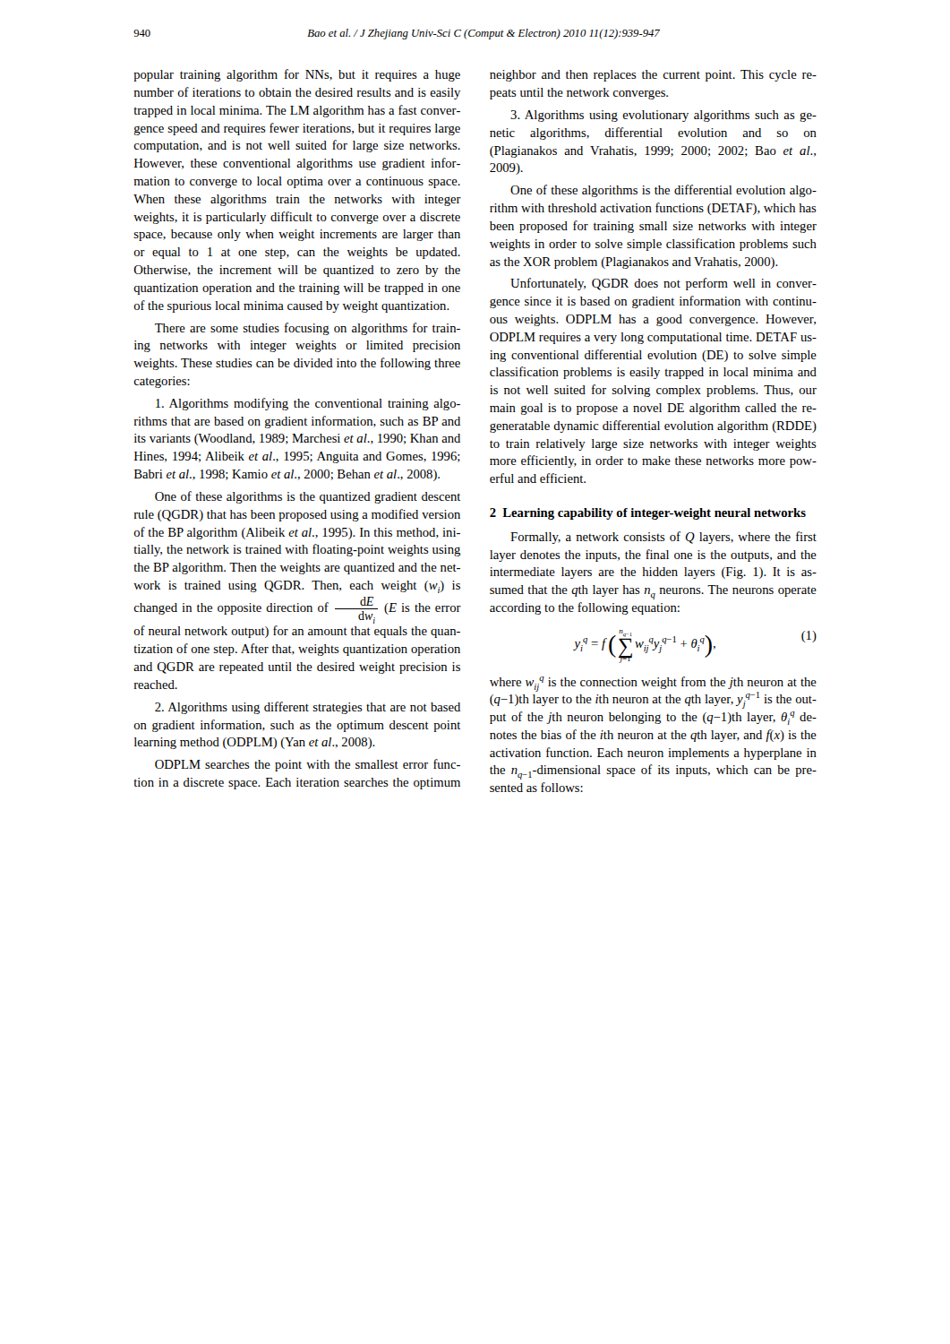940 Bao et al. / J Zhejiang Univ-Sci C (Comput & Electron) 2010 11(12):939-947
popular training algorithm for NNs, but it requires a huge number of iterations to obtain the desired results and is easily trapped in local minima. The LM algorithm has a fast convergence speed and requires fewer iterations, but it requires large computation, and is not well suited for large size networks. However, these conventional algorithms use gradient information to converge to local optima over a continuous space. When these algorithms train the networks with integer weights, it is particularly difficult to converge over a discrete space, because only when weight increments are larger than or equal to 1 at one step, can the weights be updated. Otherwise, the increment will be quantized to zero by the quantization operation and the training will be trapped in one of the spurious local minima caused by weight quantization.
There are some studies focusing on algorithms for training networks with integer weights or limited precision weights. These studies can be divided into the following three categories:
1. Algorithms modifying the conventional training algorithms that are based on gradient information, such as BP and its variants (Woodland, 1989; Marchesi et al., 1990; Khan and Hines, 1994; Alibeik et al., 1995; Anguita and Gomes, 1996; Babri et al., 1998; Kamio et al., 2000; Behan et al., 2008).
One of these algorithms is the quantized gradient descent rule (QGDR) that has been proposed using a modified version of the BP algorithm (Alibeik et al., 1995). In this method, initially, the network is trained with floating-point weights using the BP algorithm. Then the weights are quantized and the network is trained using QGDR. Then, each weight (wi) is changed in the opposite direction of dE dwi (E is the error of neural network output) for an amount that equals the quantization of one step. After that, weights quantization operation and QGDR are repeated until the desired weight precision is reached.
2. Algorithms using different strategies that are not based on gradient information, such as the optimum descent point learning method (ODPLM) (Yan et al., 2008).
ODPLM searches the point with the smallest error function in a discrete space. Each iteration searches the optimum neighbor and then replaces the current point. This cycle repeats until the network converges.
3. Algorithms using evolutionary algorithms such as genetic algorithms, differential evolution and so on (Plagianakos and Vrahatis, 1999; 2000; 2002; Bao et al., 2009).
One of these algorithms is the differential evolution algorithm with threshold activation functions (DETAF), which has been proposed for training small size networks with integer weights in order to solve simple classification problems such as the XOR problem (Plagianakos and Vrahatis, 2000).
Unfortunately, QGDR does not perform well in convergence since it is based on gradient information with continuous weights. ODPLM has a good convergence. However, ODPLM requires a very long computational time. DETAF using conventional differential evolution (DE) to solve simple classification problems is easily trapped in local minima and is not well suited for solving complex problems. Thus, our main goal is to propose a novel DE algorithm called the regeneratable dynamic differential evolution algorithm (RDDE) to train relatively large size networks with integer weights more efficiently, in order to make these networks more powerful and efficient.
2 Learning capability of integer-weight neural networks
Formally, a network consists of Q layers, where the first layer denotes the inputs, the final one is the outputs, and the intermediate layers are the hidden layers (Fig. 1). It is assumed that the qth layer has nq neurons. The neurons operate according to the following equation:
(1) yiq = f (nq−1∑j=1 wijqyjq−1 + θiq),
where wijq is the connection weight from the jth neuron at the (q−1)th layer to the ith neuron at the qth layer, yjq−1 is the output of the jth neuron belonging to the (q−1)th layer, θiq denotes the bias of the ith neuron at the qth layer, and f(x) is the activation function. Each neuron implements a hyperplane in the nq−1-dimensional space of its inputs, which can be presented as follows: